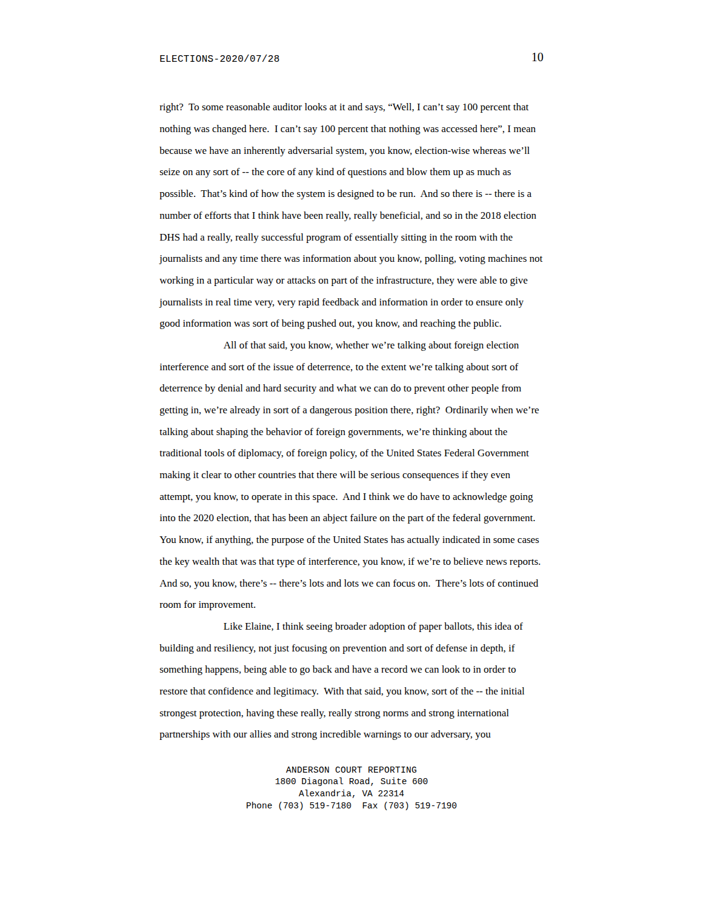ELECTIONS-2020/07/28
10
right? To some reasonable auditor looks at it and says, “Well, I can’t say 100 percent that nothing was changed here. I can’t say 100 percent that nothing was accessed here”, I mean because we have an inherently adversarial system, you know, election-wise whereas we’ll seize on any sort of -- the core of any kind of questions and blow them up as much as possible. That’s kind of how the system is designed to be run. And so there is -- there is a number of efforts that I think have been really, really beneficial, and so in the 2018 election DHS had a really, really successful program of essentially sitting in the room with the journalists and any time there was information about you know, polling, voting machines not working in a particular way or attacks on part of the infrastructure, they were able to give journalists in real time very, very rapid feedback and information in order to ensure only good information was sort of being pushed out, you know, and reaching the public.
All of that said, you know, whether we’re talking about foreign election interference and sort of the issue of deterrence, to the extent we’re talking about sort of deterrence by denial and hard security and what we can do to prevent other people from getting in, we’re already in sort of a dangerous position there, right? Ordinarily when we’re talking about shaping the behavior of foreign governments, we’re thinking about the traditional tools of diplomacy, of foreign policy, of the United States Federal Government making it clear to other countries that there will be serious consequences if they even attempt, you know, to operate in this space. And I think we do have to acknowledge going into the 2020 election, that has been an abject failure on the part of the federal government. You know, if anything, the purpose of the United States has actually indicated in some cases the key wealth that was that type of interference, you know, if we’re to believe news reports. And so, you know, there’s -- there’s lots and lots we can focus on. There’s lots of continued room for improvement.
Like Elaine, I think seeing broader adoption of paper ballots, this idea of building and resiliency, not just focusing on prevention and sort of defense in depth, if something happens, being able to go back and have a record we can look to in order to restore that confidence and legitimacy. With that said, you know, sort of the -- the initial strongest protection, having these really, really strong norms and strong international partnerships with our allies and strong incredible warnings to our adversary, you
ANDERSON COURT REPORTING
1800 Diagonal Road, Suite 600
Alexandria, VA 22314
Phone (703) 519-7180 Fax (703) 519-7190